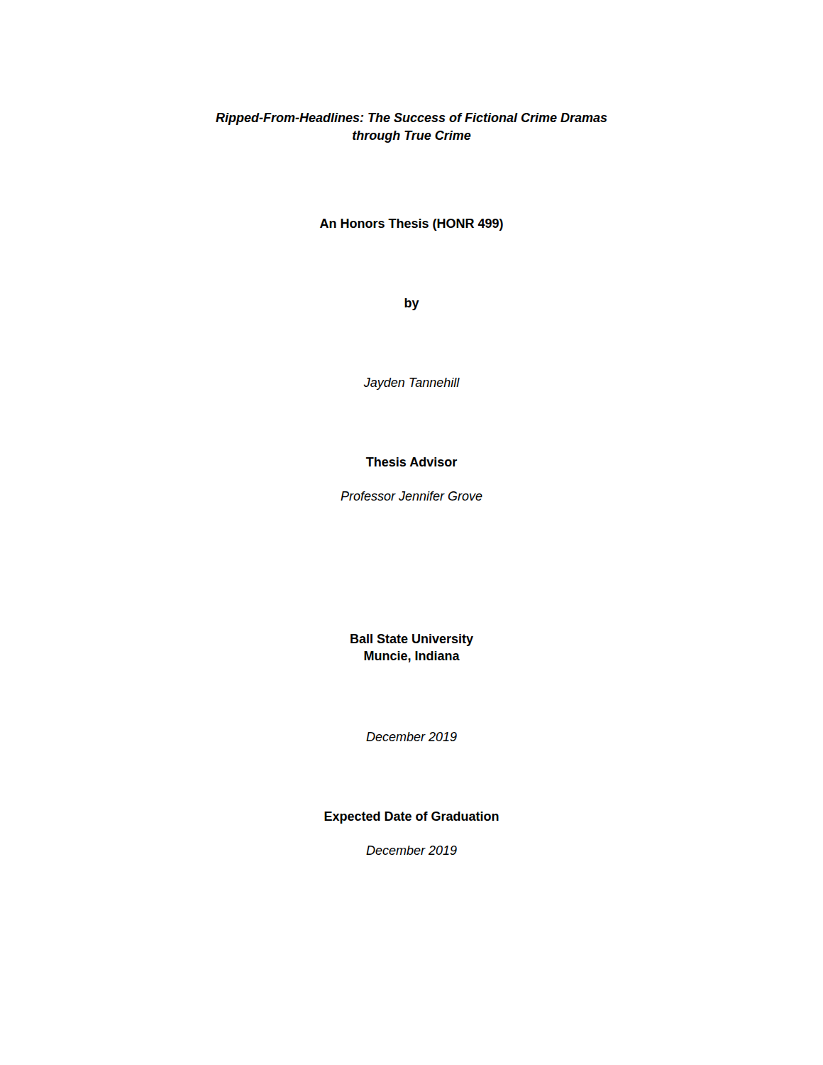Ripped-From-Headlines: The Success of Fictional Crime Dramas through True Crime
An Honors Thesis (HONR 499)
by
Jayden Tannehill
Thesis Advisor
Professor Jennifer Grove
Ball State University
Muncie, Indiana
December 2019
Expected Date of Graduation
December 2019